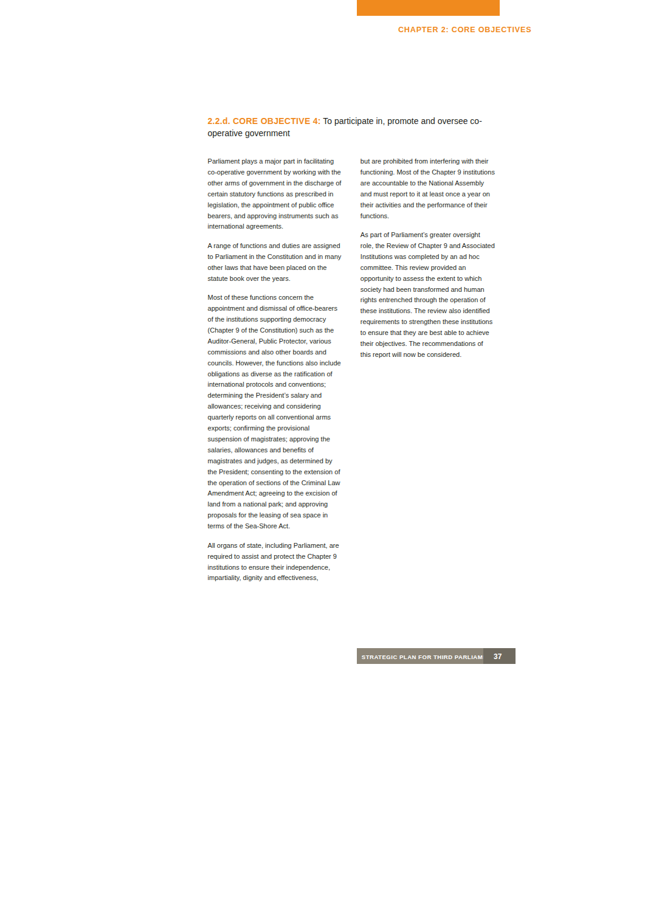Chapter 2: Core Objectives
2.2.d. CORE OBJECTIVE 4: To participate in, promote and oversee co-operative government
Parliament plays a major part in facilitating co-operative government by working with the other arms of government in the discharge of certain statutory functions as prescribed in legislation, the appointment of public office bearers, and approving instruments such as international agreements.
A range of functions and duties are assigned to Parliament in the Constitution and in many other laws that have been placed on the statute book over the years.
Most of these functions concern the appointment and dismissal of office-bearers of the institutions supporting democracy (Chapter 9 of the Constitution) such as the Auditor-General, Public Protector, various commissions and also other boards and councils. However, the functions also include obligations as diverse as the ratification of international protocols and conventions; determining the President’s salary and allowances; receiving and considering quarterly reports on all conventional arms exports; confirming the provisional suspension of magistrates; approving the salaries, allowances and benefits of magistrates and judges, as determined by the President; consenting to the extension of the operation of sections of the Criminal Law Amendment Act; agreeing to the excision of land from a national park; and approving proposals for the leasing of sea space in terms of the Sea-Shore Act.
All organs of state, including Parliament, are required to assist and protect the Chapter 9 institutions to ensure their independence, impartiality, dignity and effectiveness,
but are prohibited from interfering with their functioning. Most of the Chapter 9 institutions are accountable to the National Assembly and must report to it at least once a year on their activities and the performance of their functions.
As part of Parliament’s greater oversight role, the Review of Chapter 9 and Associated Institutions was completed by an ad hoc committee. This review provided an opportunity to assess the extent to which society had been transformed and human rights entrenched through the operation of these institutions. The review also identified requirements to strengthen these institutions to ensure that they are best able to achieve their objectives. The recommendations of this report will now be considered.
Strategic Plan for Third Parliament
37